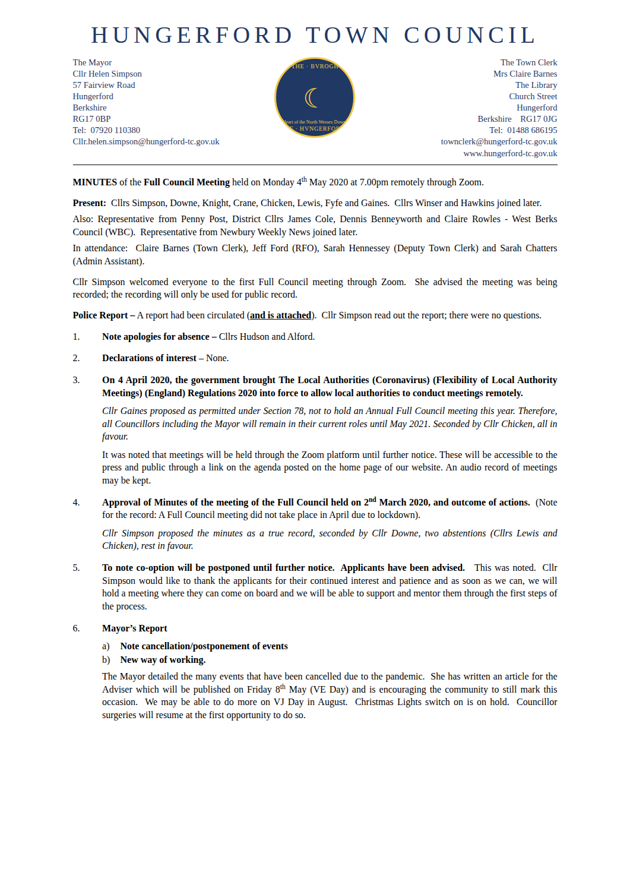HUNGERFORD TOWN COUNCIL
| The Mayor Cllr Helen Simpson 57 Fairview Road Hungerford Berkshire RG17 0BP Tel: 07920 110380 Cllr.helen.simpson@hungerford-tc.gov.uk | THE · BVROGH ☾ OF · HVNGERFORD Heart of the North Wessex Downs | The Town Clerk Mrs Claire Barnes The Library Church Street Hungerford Berkshire RG17 0JG Tel: 01488 686195 townclerk@hungerford-tc.gov.uk www.hungerford-tc.gov.uk |
MINUTES of the Full Council Meeting held on Monday 4th May 2020 at 7.00pm remotely through Zoom.
Present: Cllrs Simpson, Downe, Knight, Crane, Chicken, Lewis, Fyfe and Gaines. Cllrs Winser and Hawkins joined later.
Also: Representative from Penny Post, District Cllrs James Cole, Dennis Benneyworth and Claire Rowles - West Berks Council (WBC). Representative from Newbury Weekly News joined later.
In attendance: Claire Barnes (Town Clerk), Jeff Ford (RFO), Sarah Hennessey (Deputy Town Clerk) and Sarah Chatters (Admin Assistant).
Cllr Simpson welcomed everyone to the first Full Council meeting through Zoom. She advised the meeting was being recorded; the recording will only be used for public record.
Police Report – A report had been circulated (and is attached). Cllr Simpson read out the report; there were no questions.
Note apologies for absence – Cllrs Hudson and Alford.
Declarations of interest – None.
On 4 April 2020, the government brought The Local Authorities (Coronavirus) (Flexibility of Local Authority Meetings) (England) Regulations 2020 into force to allow local authorities to conduct meetings remotely.
Cllr Gaines proposed as permitted under Section 78, not to hold an Annual Full Council meeting this year. Therefore, all Councillors including the Mayor will remain in their current roles until May 2021. Seconded by Cllr Chicken, all in favour.
It was noted that meetings will be held through the Zoom platform until further notice. These will be accessible to the press and public through a link on the agenda posted on the home page of our website. An audio record of meetings may be kept.
Approval of Minutes of the meeting of the Full Council held on 2nd March 2020, and outcome of actions. (Note for the record: A Full Council meeting did not take place in April due to lockdown).
Cllr Simpson proposed the minutes as a true record, seconded by Cllr Downe, two abstentions (Cllrs Lewis and Chicken), rest in favour.
To note co-option will be postponed until further notice. Applicants have been advised. This was noted. Cllr Simpson would like to thank the applicants for their continued interest and patience and as soon as we can, we will hold a meeting where they can come on board and we will be able to support and mentor them through the first steps of the process.
Mayor’s Report
Note cancellation/postponement of events
New way of working.
The Mayor detailed the many events that have been cancelled due to the pandemic. She has written an article for the Adviser which will be published on Friday 8th May (VE Day) and is encouraging the community to still mark this occasion. We may be able to do more on VJ Day in August. Christmas Lights switch on is on hold. Councillor surgeries will resume at the first opportunity to do so.